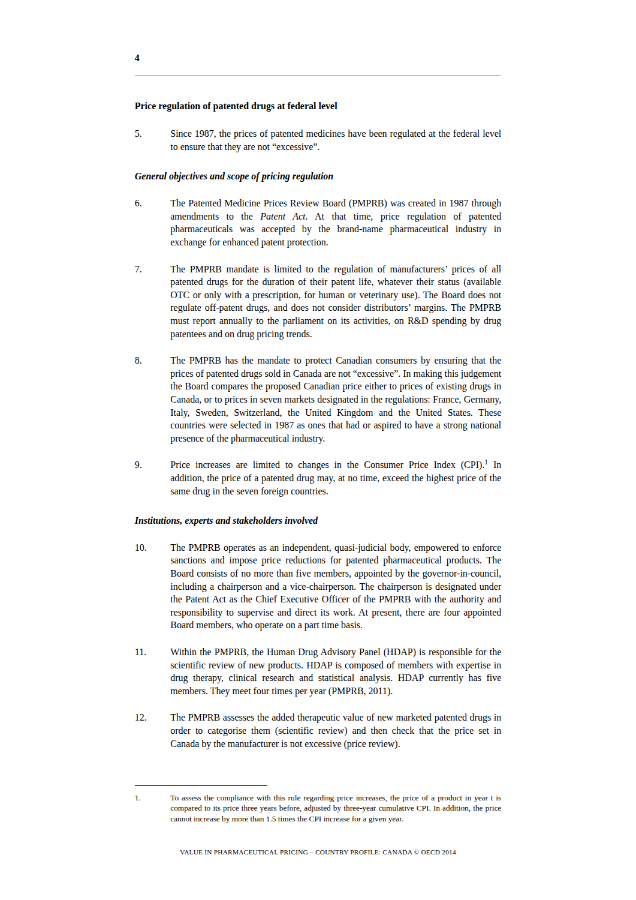4
Price regulation of patented drugs at federal level
5. Since 1987, the prices of patented medicines have been regulated at the federal level to ensure that they are not “excessive”.
General objectives and scope of pricing regulation
6. The Patented Medicine Prices Review Board (PMPRB) was created in 1987 through amendments to the Patent Act. At that time, price regulation of patented pharmaceuticals was accepted by the brand-name pharmaceutical industry in exchange for enhanced patent protection.
7. The PMPRB mandate is limited to the regulation of manufacturers’ prices of all patented drugs for the duration of their patent life, whatever their status (available OTC or only with a prescription, for human or veterinary use). The Board does not regulate off-patent drugs, and does not consider distributors’ margins. The PMPRB must report annually to the parliament on its activities, on R&D spending by drug patentees and on drug pricing trends.
8. The PMPRB has the mandate to protect Canadian consumers by ensuring that the prices of patented drugs sold in Canada are not “excessive”. In making this judgement the Board compares the proposed Canadian price either to prices of existing drugs in Canada, or to prices in seven markets designated in the regulations: France, Germany, Italy, Sweden, Switzerland, the United Kingdom and the United States. These countries were selected in 1987 as ones that had or aspired to have a strong national presence of the pharmaceutical industry.
9. Price increases are limited to changes in the Consumer Price Index (CPI).1 In addition, the price of a patented drug may, at no time, exceed the highest price of the same drug in the seven foreign countries.
Institutions, experts and stakeholders involved
10. The PMPRB operates as an independent, quasi-judicial body, empowered to enforce sanctions and impose price reductions for patented pharmaceutical products. The Board consists of no more than five members, appointed by the governor-in-council, including a chairperson and a vice-chairperson. The chairperson is designated under the Patent Act as the Chief Executive Officer of the PMPRB with the authority and responsibility to supervise and direct its work. At present, there are four appointed Board members, who operate on a part time basis.
11. Within the PMPRB, the Human Drug Advisory Panel (HDAP) is responsible for the scientific review of new products. HDAP is composed of members with expertise in drug therapy, clinical research and statistical analysis. HDAP currently has five members. They meet four times per year (PMPRB, 2011).
12. The PMPRB assesses the added therapeutic value of new marketed patented drugs in order to categorise them (scientific review) and then check that the price set in Canada by the manufacturer is not excessive (price review).
1. To assess the compliance with this rule regarding price increases, the price of a product in year t is compared to its price three years before, adjusted by three-year cumulative CPI. In addition, the price cannot increase by more than 1.5 times the CPI increase for a given year.
VALUE IN PHARMACEUTICAL PRICING – COUNTRY PROFILE: CANADA © OECD 2014